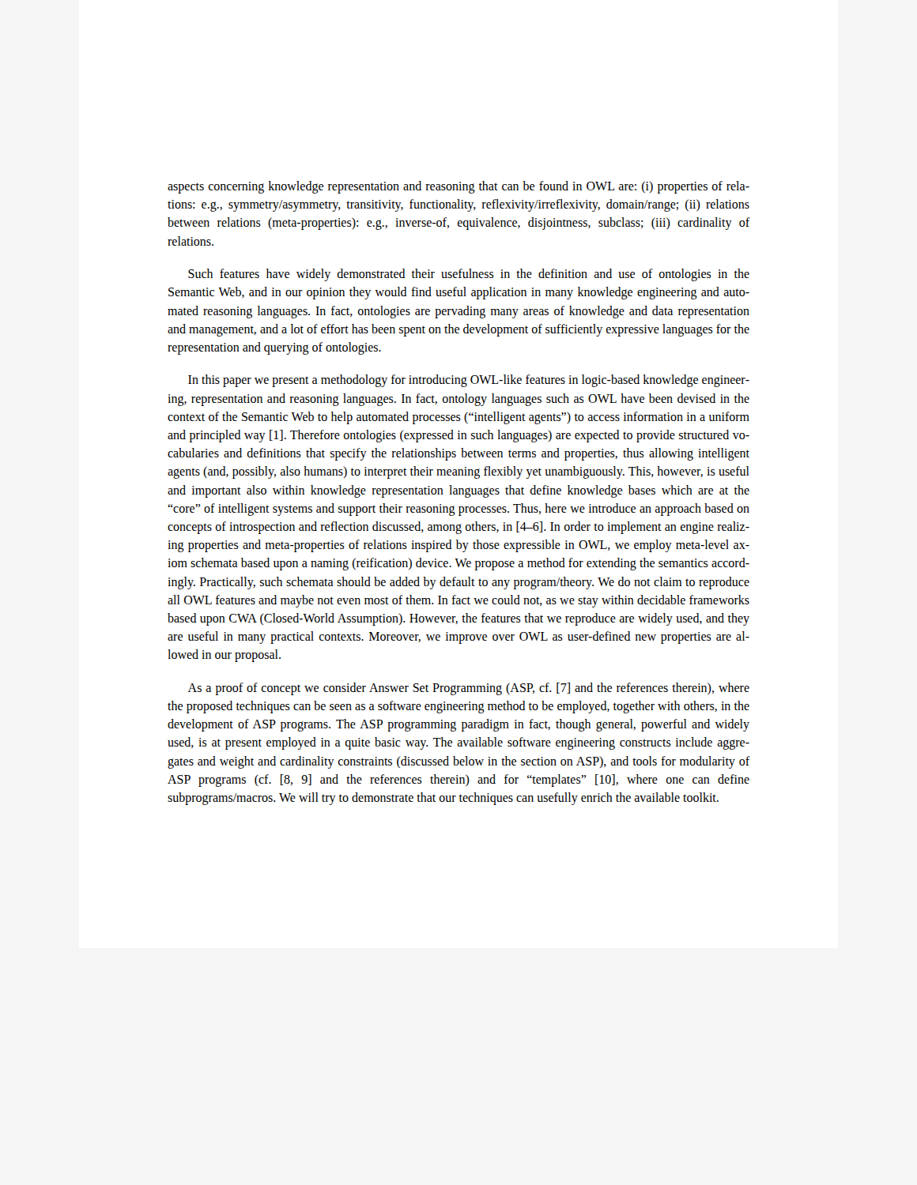aspects concerning knowledge representation and reasoning that can be found in OWL are: (i) properties of relations: e.g., symmetry/asymmetry, transitivity, functionality, reflexivity/irreflexivity, domain/range; (ii) relations between relations (meta-properties): e.g., inverse-of, equivalence, disjointness, subclass; (iii) cardinality of relations.
Such features have widely demonstrated their usefulness in the definition and use of ontologies in the Semantic Web, and in our opinion they would find useful application in many knowledge engineering and automated reasoning languages. In fact, ontologies are pervading many areas of knowledge and data representation and management, and a lot of effort has been spent on the development of sufficiently expressive languages for the representation and querying of ontologies.
In this paper we present a methodology for introducing OWL-like features in logic-based knowledge engineering, representation and reasoning languages. In fact, ontology languages such as OWL have been devised in the context of the Semantic Web to help automated processes (“intelligent agents”) to access information in a uniform and principled way [1]. Therefore ontologies (expressed in such languages) are expected to provide structured vocabularies and definitions that specify the relationships between terms and properties, thus allowing intelligent agents (and, possibly, also humans) to interpret their meaning flexibly yet unambiguously. This, however, is useful and important also within knowledge representation languages that define knowledge bases which are at the “core” of intelligent systems and support their reasoning processes. Thus, here we introduce an approach based on concepts of introspection and reflection discussed, among others, in [4–6]. In order to implement an engine realizing properties and meta-properties of relations inspired by those expressible in OWL, we employ meta-level axiom schemata based upon a naming (reification) device. We propose a method for extending the semantics accordingly. Practically, such schemata should be added by default to any program/theory. We do not claim to reproduce all OWL features and maybe not even most of them. In fact we could not, as we stay within decidable frameworks based upon CWA (Closed-World Assumption). However, the features that we reproduce are widely used, and they are useful in many practical contexts. Moreover, we improve over OWL as user-defined new properties are allowed in our proposal.
As a proof of concept we consider Answer Set Programming (ASP, cf. [7] and the references therein), where the proposed techniques can be seen as a software engineering method to be employed, together with others, in the development of ASP programs. The ASP programming paradigm in fact, though general, powerful and widely used, is at present employed in a quite basic way. The available software engineering constructs include aggregates and weight and cardinality constraints (discussed below in the section on ASP), and tools for modularity of ASP programs (cf. [8, 9] and the references therein) and for “templates” [10], where one can define subprograms/macros. We will try to demonstrate that our techniques can usefully enrich the available toolkit.